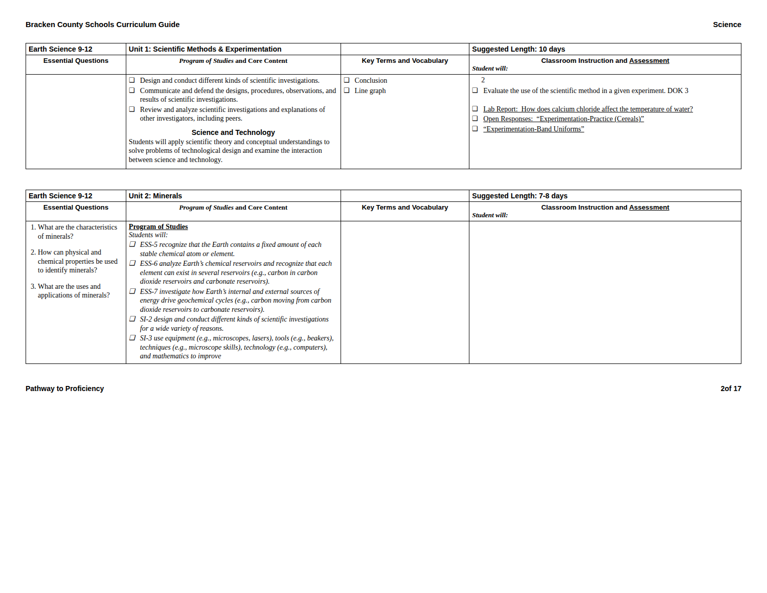Bracken County Schools Curriculum Guide Science
| Earth Science 9-12 | Unit 1: Scientific Methods & Experimentation | | Suggested Length: 10 days |
| Essential Questions | Program of Studies and Core Content | Key Terms and Vocabulary | Classroom Instruction and Assessment Student will: |
| | Design and conduct different kinds of scientific investigations. Communicate and defend the designs, procedures, observations, and results of scientific investigations. Review and analyze scientific investigations and explanations of other investigators, including peers. Science and Technology Students will apply scientific theory and conceptual understandings to solve problems of technological design and examine the interaction between science and technology. | Conclusion Line graph | 2 Evaluate the use of the scientific method in a given experiment. DOK 3 Lab Report: How does calcium chloride affect the temperature of water? Open Responses: “Experimentation-Practice (Cereals)” “Experimentation-Band Uniforms” |
| Earth Science 9-12 | Unit 2: Minerals | | Suggested Length: 7-8 days |
| Essential Questions | Program of Studies and Core Content | Key Terms and Vocabulary | Classroom Instruction and Assessment Student will: |
| What are the characteristics of minerals? How can physical and chemical properties be used to identify minerals? What are the uses and applications of minerals? | Program of Studies Students will: ESS-5 recognize that the Earth contains a fixed amount of each stable chemical atom or element. ESS-6 analyze Earth’s chemical reservoirs and recognize that each element can exist in several reservoirs (e.g., carbon in carbon dioxide reservoirs and carbonate reservoirs). ESS-7 investigate how Earth’s internal and external sources of energy drive geochemical cycles (e.g., carbon moving from carbon dioxide reservoirs to carbonate reservoirs). SI-2 design and conduct different kinds of scientific investigations for a wide variety of reasons. SI-3 use equipment (e.g., microscopes, lasers), tools (e.g., beakers), techniques (e.g., microscope skills), technology (e.g., computers), and mathematics to improve | | |
Pathway to Proficiency 2of 17